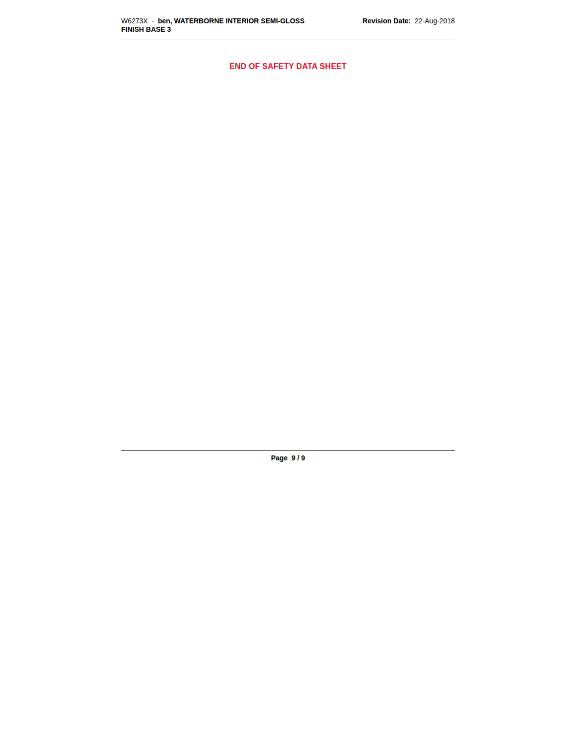W6273X - ben, WATERBORNE INTERIOR SEMI-GLOSS FINISH BASE 3
Revision Date: 22-Aug-2018
END OF SAFETY DATA SHEET
Page 9 / 9